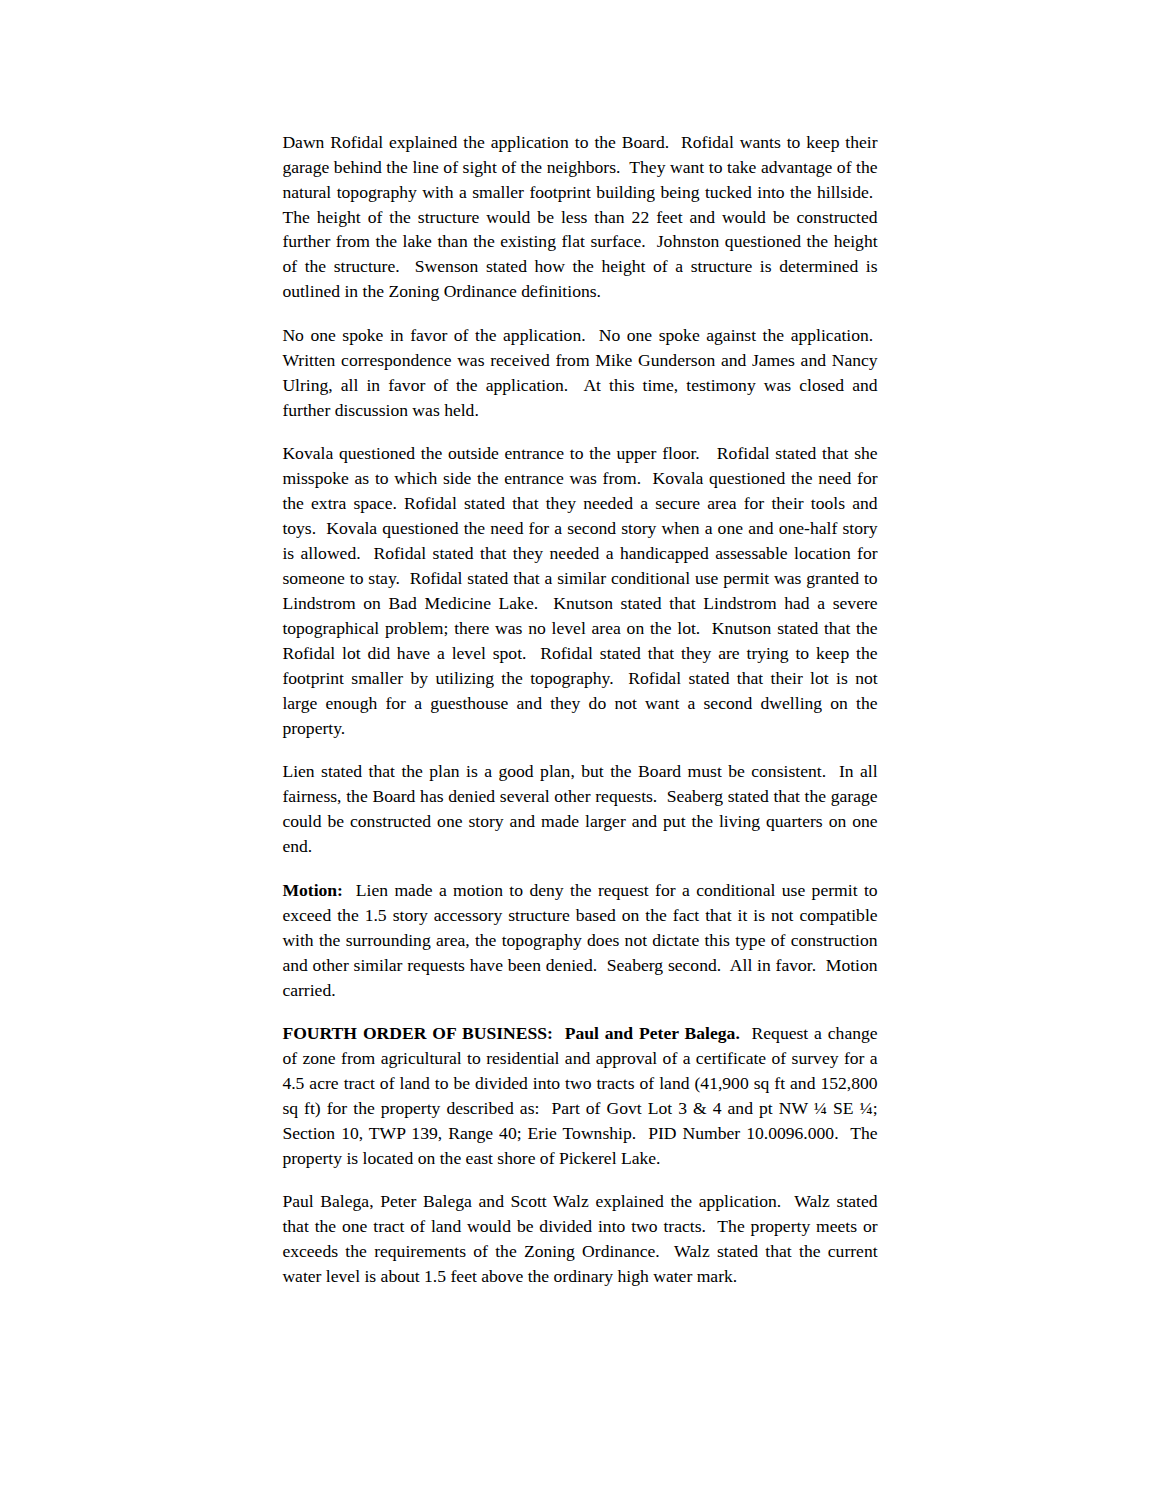Dawn Rofidal explained the application to the Board. Rofidal wants to keep their garage behind the line of sight of the neighbors. They want to take advantage of the natural topography with a smaller footprint building being tucked into the hillside. The height of the structure would be less than 22 feet and would be constructed further from the lake than the existing flat surface. Johnston questioned the height of the structure. Swenson stated how the height of a structure is determined is outlined in the Zoning Ordinance definitions.
No one spoke in favor of the application. No one spoke against the application. Written correspondence was received from Mike Gunderson and James and Nancy Ulring, all in favor of the application. At this time, testimony was closed and further discussion was held.
Kovala questioned the outside entrance to the upper floor. Rofidal stated that she misspoke as to which side the entrance was from. Kovala questioned the need for the extra space. Rofidal stated that they needed a secure area for their tools and toys. Kovala questioned the need for a second story when a one and one-half story is allowed. Rofidal stated that they needed a handicapped assessable location for someone to stay. Rofidal stated that a similar conditional use permit was granted to Lindstrom on Bad Medicine Lake. Knutson stated that Lindstrom had a severe topographical problem; there was no level area on the lot. Knutson stated that the Rofidal lot did have a level spot. Rofidal stated that they are trying to keep the footprint smaller by utilizing the topography. Rofidal stated that their lot is not large enough for a guesthouse and they do not want a second dwelling on the property.
Lien stated that the plan is a good plan, but the Board must be consistent. In all fairness, the Board has denied several other requests. Seaberg stated that the garage could be constructed one story and made larger and put the living quarters on one end.
Motion: Lien made a motion to deny the request for a conditional use permit to exceed the 1.5 story accessory structure based on the fact that it is not compatible with the surrounding area, the topography does not dictate this type of construction and other similar requests have been denied. Seaberg second. All in favor. Motion carried.
FOURTH ORDER OF BUSINESS: Paul and Peter Balega. Request a change of zone from agricultural to residential and approval of a certificate of survey for a 4.5 acre tract of land to be divided into two tracts of land (41,900 sq ft and 152,800 sq ft) for the property described as: Part of Govt Lot 3 & 4 and pt NW ¼ SE ¼; Section 10, TWP 139, Range 40; Erie Township. PID Number 10.0096.000. The property is located on the east shore of Pickerel Lake.
Paul Balega, Peter Balega and Scott Walz explained the application. Walz stated that the one tract of land would be divided into two tracts. The property meets or exceeds the requirements of the Zoning Ordinance. Walz stated that the current water level is about 1.5 feet above the ordinary high water mark.